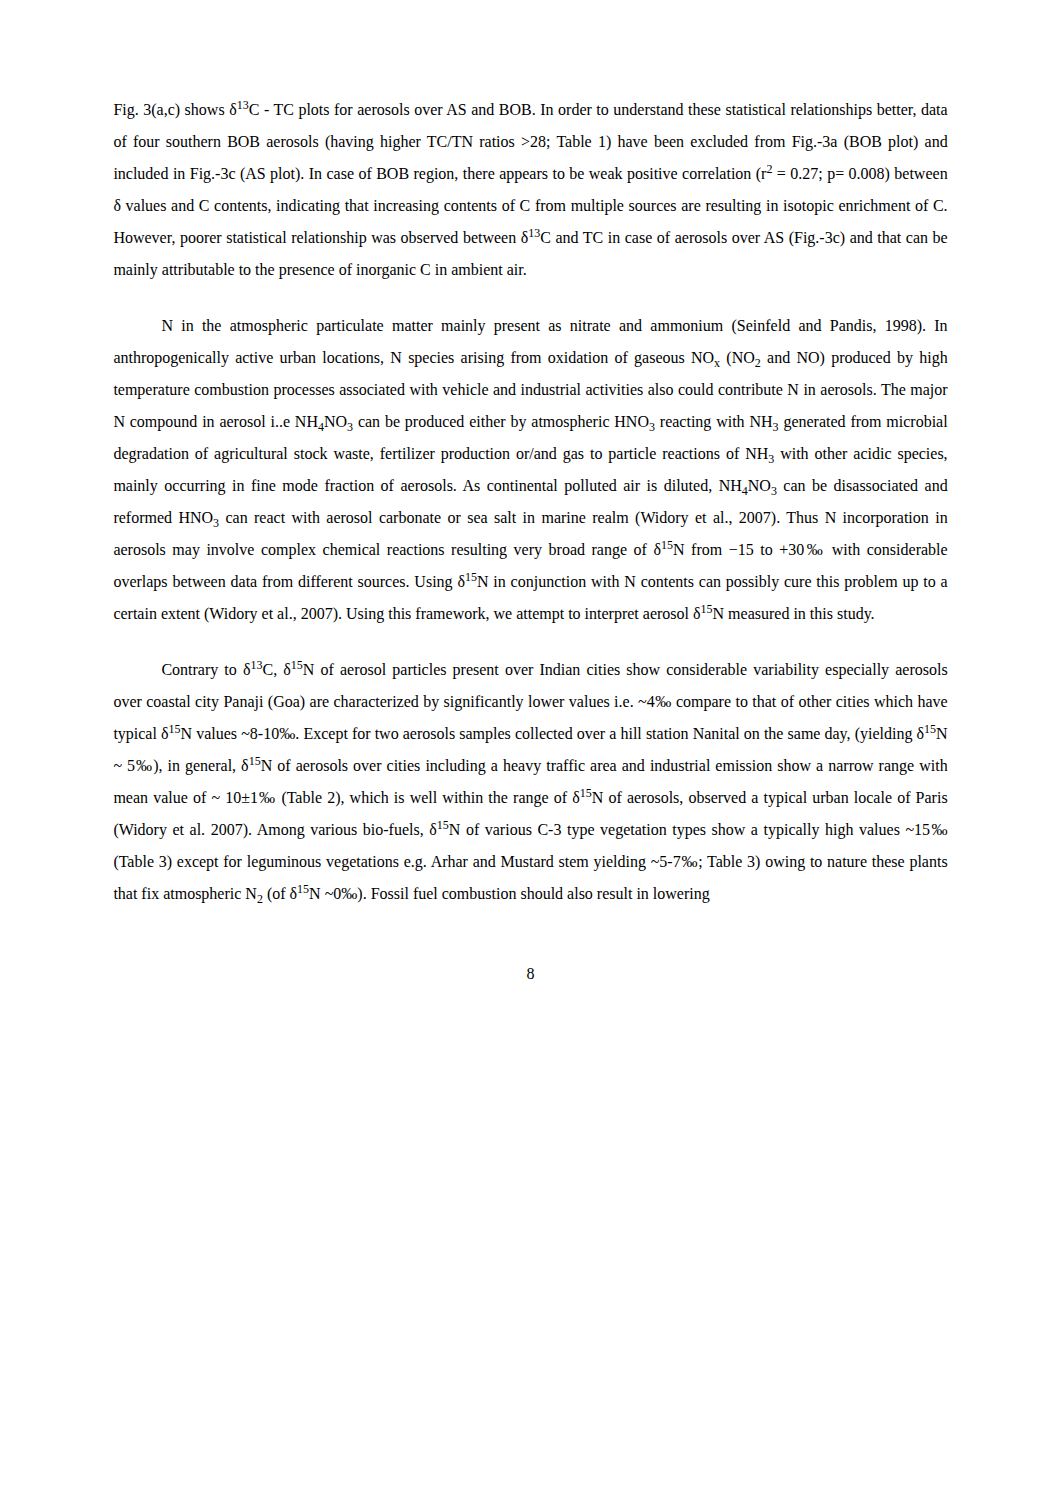Fig. 3(a,c) shows δ13C - TC plots for aerosols over AS and BOB. In order to understand these statistical relationships better, data of four southern BOB aerosols (having higher TC/TN ratios >28; Table 1) have been excluded from Fig.-3a (BOB plot) and included in Fig.-3c (AS plot). In case of BOB region, there appears to be weak positive correlation (r2 = 0.27; p= 0.008) between δ values and C contents, indicating that increasing contents of C from multiple sources are resulting in isotopic enrichment of C. However, poorer statistical relationship was observed between δ13C and TC in case of aerosols over AS (Fig.-3c) and that can be mainly attributable to the presence of inorganic C in ambient air.
N in the atmospheric particulate matter mainly present as nitrate and ammonium (Seinfeld and Pandis, 1998). In anthropogenically active urban locations, N species arising from oxidation of gaseous NOx (NO2 and NO) produced by high temperature combustion processes associated with vehicle and industrial activities also could contribute N in aerosols. The major N compound in aerosol i..e NH4NO3 can be produced either by atmospheric HNO3 reacting with NH3 generated from microbial degradation of agricultural stock waste, fertilizer production or/and gas to particle reactions of NH3 with other acidic species, mainly occurring in fine mode fraction of aerosols. As continental polluted air is diluted, NH4NO3 can be disassociated and reformed HNO3 can react with aerosol carbonate or sea salt in marine realm (Widory et al., 2007). Thus N incorporation in aerosols may involve complex chemical reactions resulting very broad range of δ15N from −15 to +30‰ with considerable overlaps between data from different sources. Using δ15N in conjunction with N contents can possibly cure this problem up to a certain extent (Widory et al., 2007). Using this framework, we attempt to interpret aerosol δ15N measured in this study.
Contrary to δ13C, δ15N of aerosol particles present over Indian cities show considerable variability especially aerosols over coastal city Panaji (Goa) are characterized by significantly lower values i.e. ~4‰ compare to that of other cities which have typical δ15N values ~8-10‰. Except for two aerosols samples collected over a hill station Nanital on the same day, (yielding δ15N ~ 5‰), in general, δ15N of aerosols over cities including a heavy traffic area and industrial emission show a narrow range with mean value of ~ 10±1‰ (Table 2), which is well within the range of δ15N of aerosols, observed a typical urban locale of Paris (Widory et al. 2007). Among various bio-fuels, δ15N of various C-3 type vegetation types show a typically high values ~15‰ (Table 3) except for leguminous vegetations e.g. Arhar and Mustard stem yielding ~5-7‰; Table 3) owing to nature these plants that fix atmospheric N2 (of δ15N ~0‰). Fossil fuel combustion should also result in lowering
8